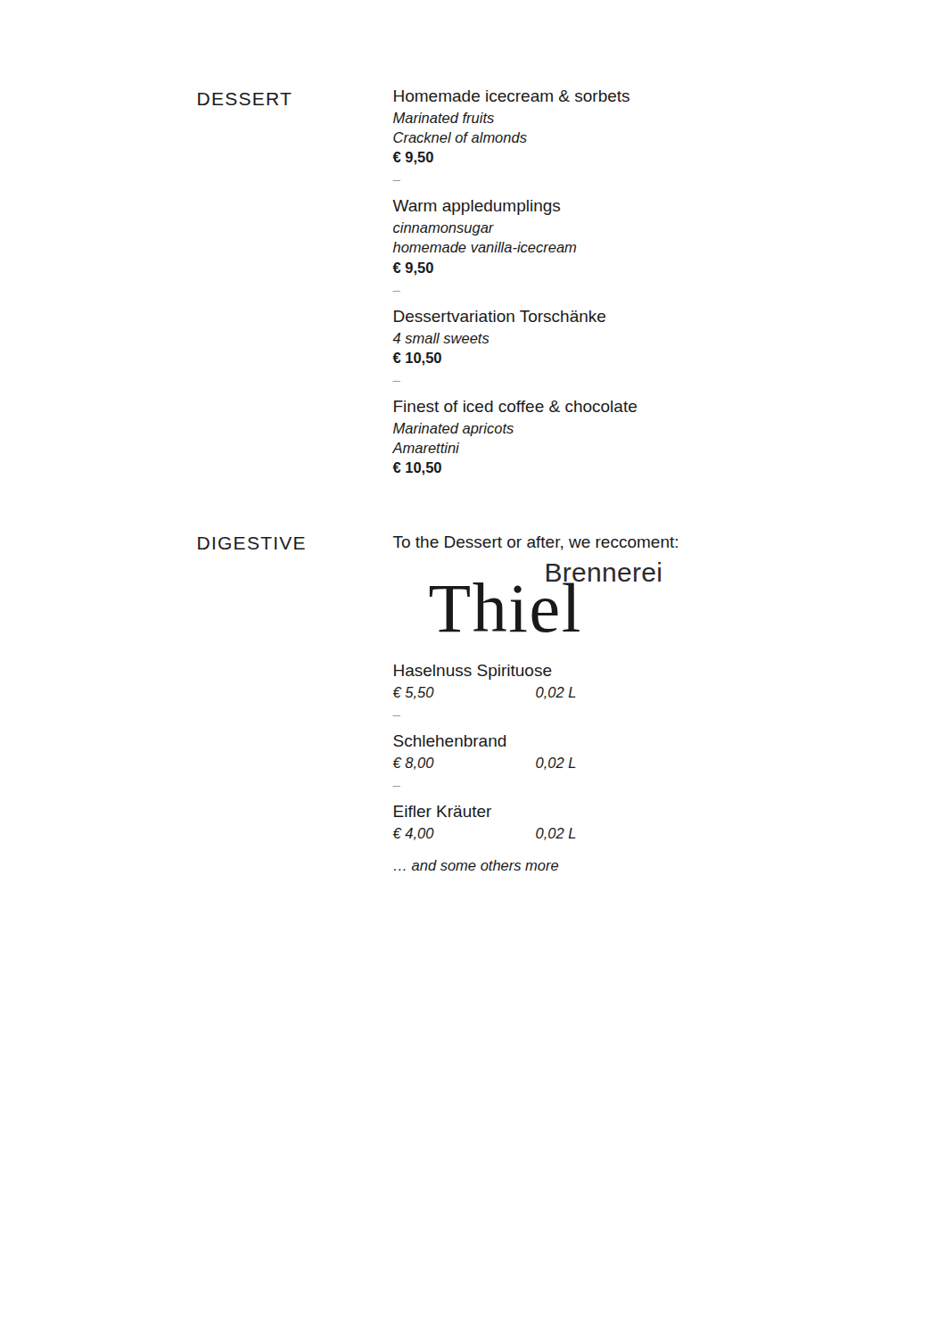DESSERT
Homemade icecream & sorbets
Marinated fruits
Cracknel of almonds
€ 9,50
–
Warm appledumplings
cinnamonsugar
homemade vanilla-icecream
€ 9,50
–
Dessertvariation Torschänke
4 small sweets
€ 10,50
–
Finest of iced coffee & chocolate
Marinated apricots
Amarettini
€ 10,50
DIGESTIVE
To the Dessert or after, we reccoment:
Brennerei
Thiel
Haselnuss Spirituose
€ 5,500,02 L
–
Schlehenbrand
€ 8,000,02 L
–
Eifler Kräuter
€ 4,000,02 L
… and some others more